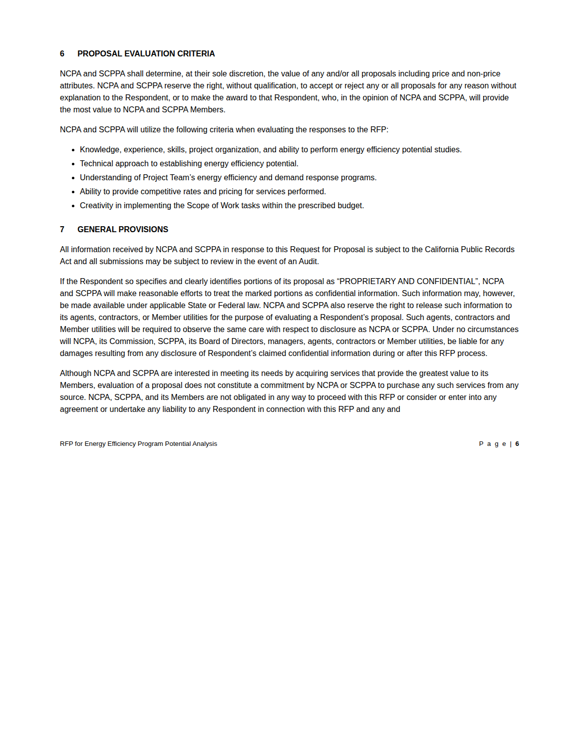6 PROPOSAL EVALUATION CRITERIA
NCPA and SCPPA shall determine, at their sole discretion, the value of any and/or all proposals including price and non-price attributes. NCPA and SCPPA reserve the right, without qualification, to accept or reject any or all proposals for any reason without explanation to the Respondent, or to make the award to that Respondent, who, in the opinion of NCPA and SCPPA, will provide the most value to NCPA and SCPPA Members.
NCPA and SCPPA will utilize the following criteria when evaluating the responses to the RFP:
Knowledge, experience, skills, project organization, and ability to perform energy efficiency potential studies.
Technical approach to establishing energy efficiency potential.
Understanding of Project Team’s energy efficiency and demand response programs.
Ability to provide competitive rates and pricing for services performed.
Creativity in implementing the Scope of Work tasks within the prescribed budget.
7 GENERAL PROVISIONS
All information received by NCPA and SCPPA in response to this Request for Proposal is subject to the California Public Records Act and all submissions may be subject to review in the event of an Audit.
If the Respondent so specifies and clearly identifies portions of its proposal as “PROPRIETARY AND CONFIDENTIAL”, NCPA and SCPPA will make reasonable efforts to treat the marked portions as confidential information. Such information may, however, be made available under applicable State or Federal law. NCPA and SCPPA also reserve the right to release such information to its agents, contractors, or Member utilities for the purpose of evaluating a Respondent’s proposal. Such agents, contractors and Member utilities will be required to observe the same care with respect to disclosure as NCPA or SCPPA. Under no circumstances will NCPA, its Commission, SCPPA, its Board of Directors, managers, agents, contractors or Member utilities, be liable for any damages resulting from any disclosure of Respondent’s claimed confidential information during or after this RFP process.
Although NCPA and SCPPA are interested in meeting its needs by acquiring services that provide the greatest value to its Members, evaluation of a proposal does not constitute a commitment by NCPA or SCPPA to purchase any such services from any source. NCPA, SCPPA, and its Members are not obligated in any way to proceed with this RFP or consider or enter into any agreement or undertake any liability to any Respondent in connection with this RFP and any and
RFP for Energy Efficiency Program Potential Analysis P a g e | 6